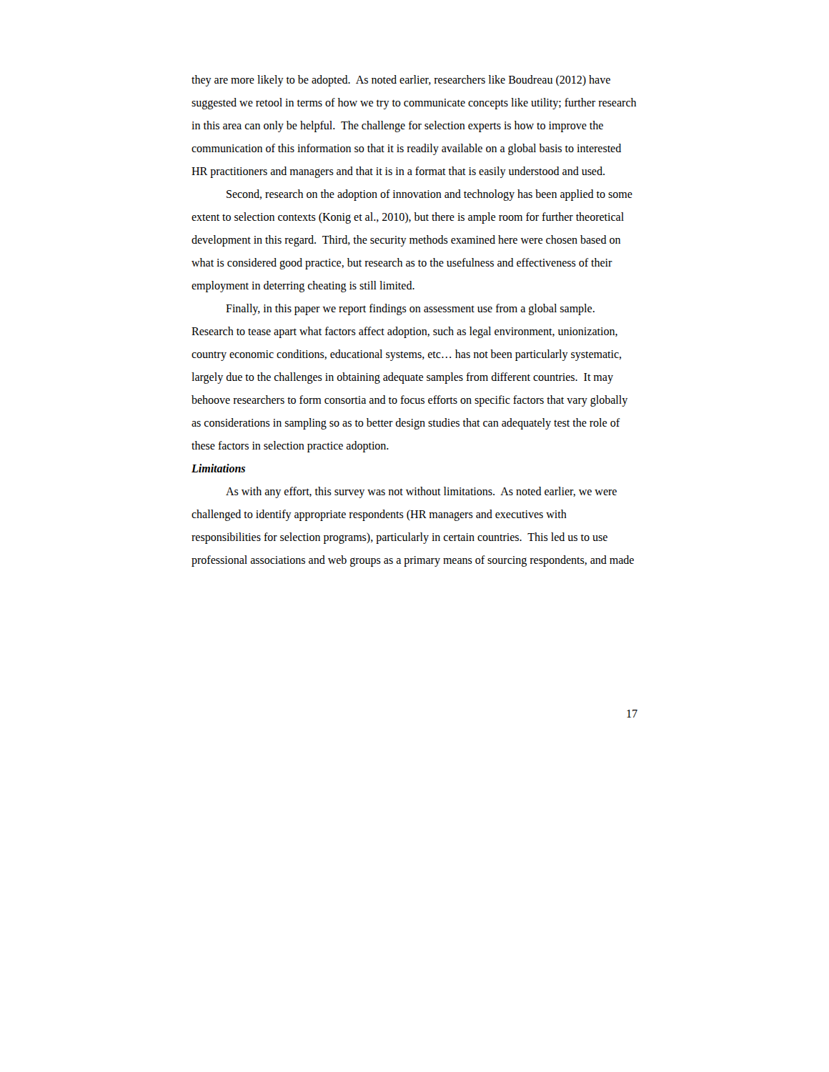they are more likely to be adopted. As noted earlier, researchers like Boudreau (2012) have suggested we retool in terms of how we try to communicate concepts like utility; further research in this area can only be helpful. The challenge for selection experts is how to improve the communication of this information so that it is readily available on a global basis to interested HR practitioners and managers and that it is in a format that is easily understood and used.
Second, research on the adoption of innovation and technology has been applied to some extent to selection contexts (Konig et al., 2010), but there is ample room for further theoretical development in this regard. Third, the security methods examined here were chosen based on what is considered good practice, but research as to the usefulness and effectiveness of their employment in deterring cheating is still limited.
Finally, in this paper we report findings on assessment use from a global sample. Research to tease apart what factors affect adoption, such as legal environment, unionization, country economic conditions, educational systems, etc… has not been particularly systematic, largely due to the challenges in obtaining adequate samples from different countries. It may behoove researchers to form consortia and to focus efforts on specific factors that vary globally as considerations in sampling so as to better design studies that can adequately test the role of these factors in selection practice adoption.
Limitations
As with any effort, this survey was not without limitations. As noted earlier, we were challenged to identify appropriate respondents (HR managers and executives with responsibilities for selection programs), particularly in certain countries. This led us to use professional associations and web groups as a primary means of sourcing respondents, and made
17